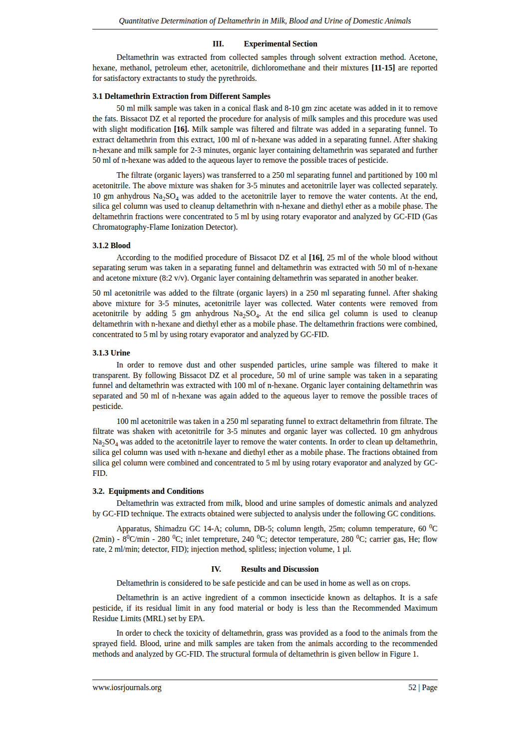Quantitative Determination of Deltamethrin in Milk, Blood and Urine of Domestic Animals
III. Experimental Section
Deltamethrin was extracted from collected samples through solvent extraction method. Acetone, hexane, methanol, petroleum ether, acetonitrile, dichloromethane and their mixtures [11-15] are reported for satisfactory extractants to study the pyrethroids.
3.1 Deltamethrin Extraction from Different Samples
50 ml milk sample was taken in a conical flask and 8-10 gm zinc acetate was added in it to remove the fats. Bissacot DZ et al reported the procedure for analysis of milk samples and this procedure was used with slight modification [16]. Milk sample was filtered and filtrate was added in a separating funnel. To extract deltamethrin from this extract, 100 ml of n-hexane was added in a separating funnel. After shaking n-hexane and milk sample for 2-3 minutes, organic layer containing deltamethrin was separated and further 50 ml of n-hexane was added to the aqueous layer to remove the possible traces of pesticide.
The filtrate (organic layers) was transferred to a 250 ml separating funnel and partitioned by 100 ml acetonitrile. The above mixture was shaken for 3-5 minutes and acetonitrile layer was collected separately. 10 gm anhydrous Na2SO4 was added to the acetonitrile layer to remove the water contents. At the end, silica gel column was used to cleanup deltamethrin with n-hexane and diethyl ether as a mobile phase. The deltamethrin fractions were concentrated to 5 ml by using rotary evaporator and analyzed by GC-FID (Gas Chromatography-Flame Ionization Detector).
3.1.2 Blood
According to the modified procedure of Bissacot DZ et al [16], 25 ml of the whole blood without separating serum was taken in a separating funnel and deltamethrin was extracted with 50 ml of n-hexane and acetone mixture (8:2 v/v). Organic layer containing deltamethrin was separated in another beaker.
50 ml acetonitrile was added to the filtrate (organic layers) in a 250 ml separating funnel. After shaking above mixture for 3-5 minutes, acetonitrile layer was collected. Water contents were removed from acetonitrile by adding 5 gm anhydrous Na2SO4. At the end silica gel column is used to cleanup deltamethrin with n-hexane and diethyl ether as a mobile phase. The deltamethrin fractions were combined, concentrated to 5 ml by using rotary evaporator and analyzed by GC-FID.
3.1.3 Urine
In order to remove dust and other suspended particles, urine sample was filtered to make it transparent. By following Bissacot DZ et al procedure, 50 ml of urine sample was taken in a separating funnel and deltamethrin was extracted with 100 ml of n-hexane. Organic layer containing deltamethrin was separated and 50 ml of n-hexane was again added to the aqueous layer to remove the possible traces of pesticide.
100 ml acetonitrile was taken in a 250 ml separating funnel to extract deltamethrin from filtrate. The filtrate was shaken with acetonitrile for 3-5 minutes and organic layer was collected. 10 gm anhydrous Na2SO4 was added to the acetonitrile layer to remove the water contents. In order to clean up deltamethrin, silica gel column was used with n-hexane and diethyl ether as a mobile phase. The fractions obtained from silica gel column were combined and concentrated to 5 ml by using rotary evaporator and analyzed by GC-FID.
3.2. Equipments and Conditions
Deltamethrin was extracted from milk, blood and urine samples of domestic animals and analyzed by GC-FID technique. The extracts obtained were subjected to analysis under the following GC conditions.
Apparatus, Shimadzu GC 14-A; column, DB-5; column length, 25m; column temperature, 60 0C (2min) - 80C/min - 280 0C; inlet tempreture, 240 0C; detector temperature, 280 0C; carrier gas, He; flow rate, 2 ml/min; detector, FID); injection method, splitless; injection volume, 1 µl.
IV. Results and Discussion
Deltamethrin is considered to be safe pesticide and can be used in home as well as on crops.
Deltamethrin is an active ingredient of a common insecticide known as deltaphos. It is a safe pesticide, if its residual limit in any food material or body is less than the Recommended Maximum Residue Limits (MRL) set by EPA.
In order to check the toxicity of deltamethrin, grass was provided as a food to the animals from the sprayed field. Blood, urine and milk samples are taken from the animals according to the recommended methods and analyzed by GC-FID. The structural formula of deltamethrin is given bellow in Figure 1.
www.iosrjournals.org 52 | Page